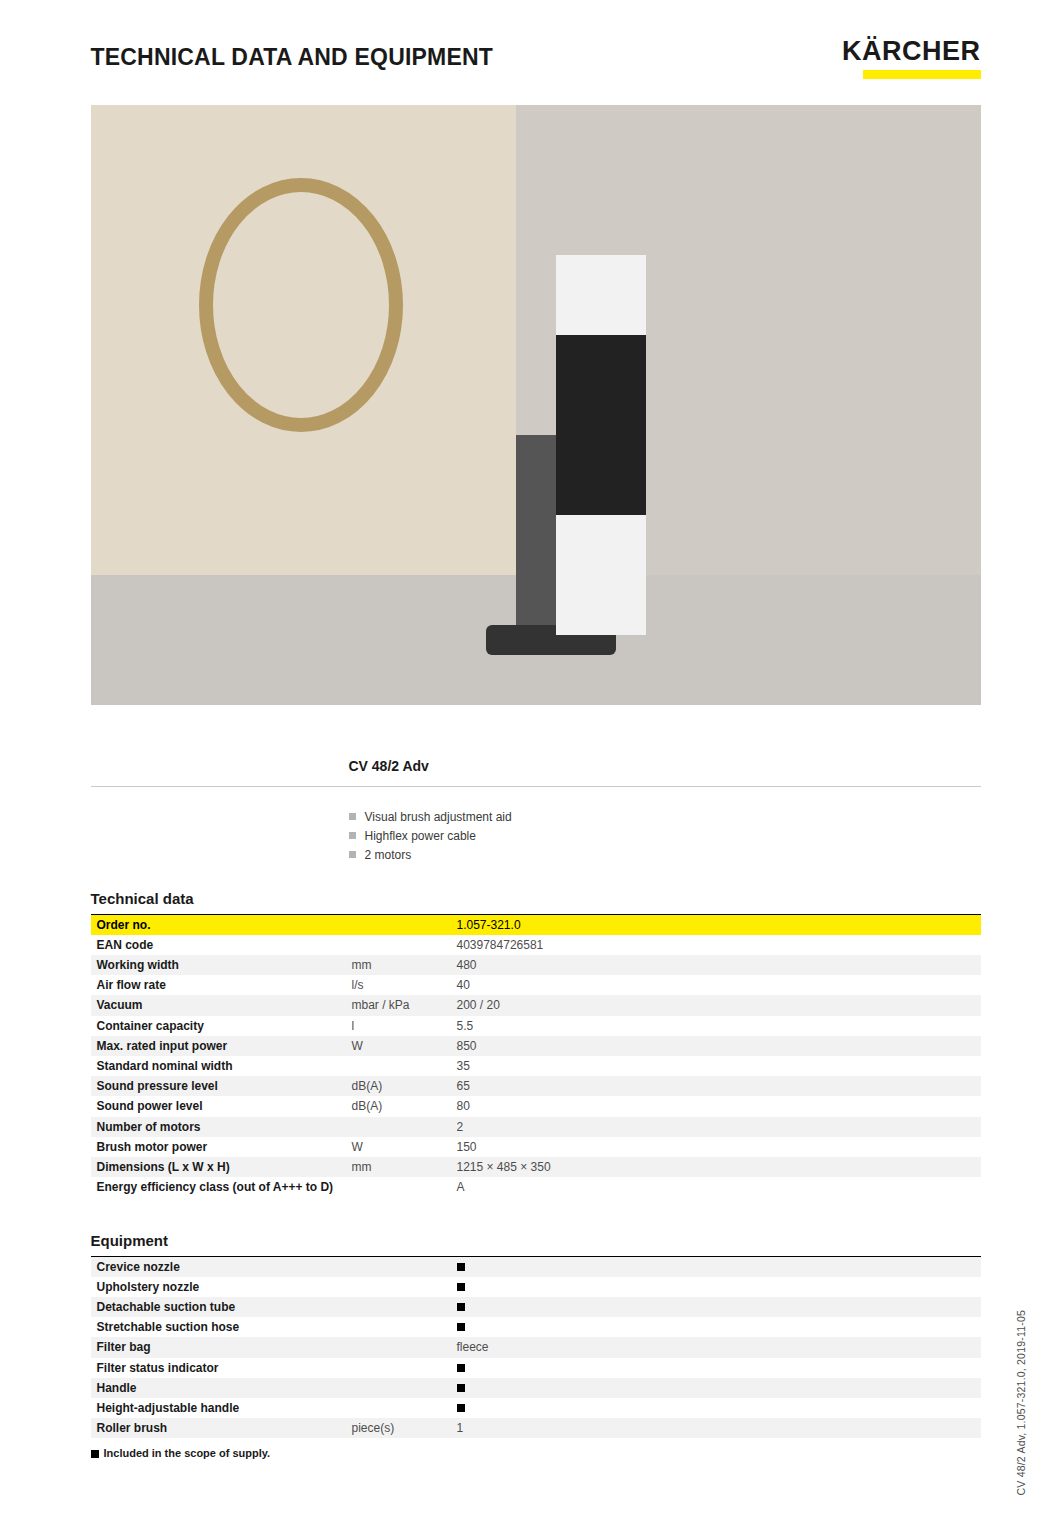Technical data and equipment
KÄRCHER
CV 48/2 Adv
Visual brush adjustment aid
Highflex power cable
2 motors
Technical data
| Order no. | | 1.057-321.0 |
| EAN code | | 4039784726581 |
| Working width | mm | 480 |
| Air flow rate | l/s | 40 |
| Vacuum | mbar / kPa | 200 / 20 |
| Container capacity | l | 5.5 |
| Max. rated input power | W | 850 |
| Standard nominal width | | 35 |
| Sound pressure level | dB(A) | 65 |
| Sound power level | dB(A) | 80 |
| Number of motors | | 2 |
| Brush motor power | W | 150 |
| Dimensions (L x W x H) | mm | 1215 × 485 × 350 |
| Energy efficiency class (out of A+++ to D) | | A |
Equipment
| Crevice nozzle | | |
| Upholstery nozzle | | |
| Detachable suction tube | | |
| Stretchable suction hose | | |
| Filter bag | | fleece |
| Filter status indicator | | |
| Handle | | |
| Height-adjustable handle | | |
| Roller brush | piece(s) | 1 |
Included in the scope of supply.
CV 48/2 Adv, 1.057-321.0, 2019-11-05